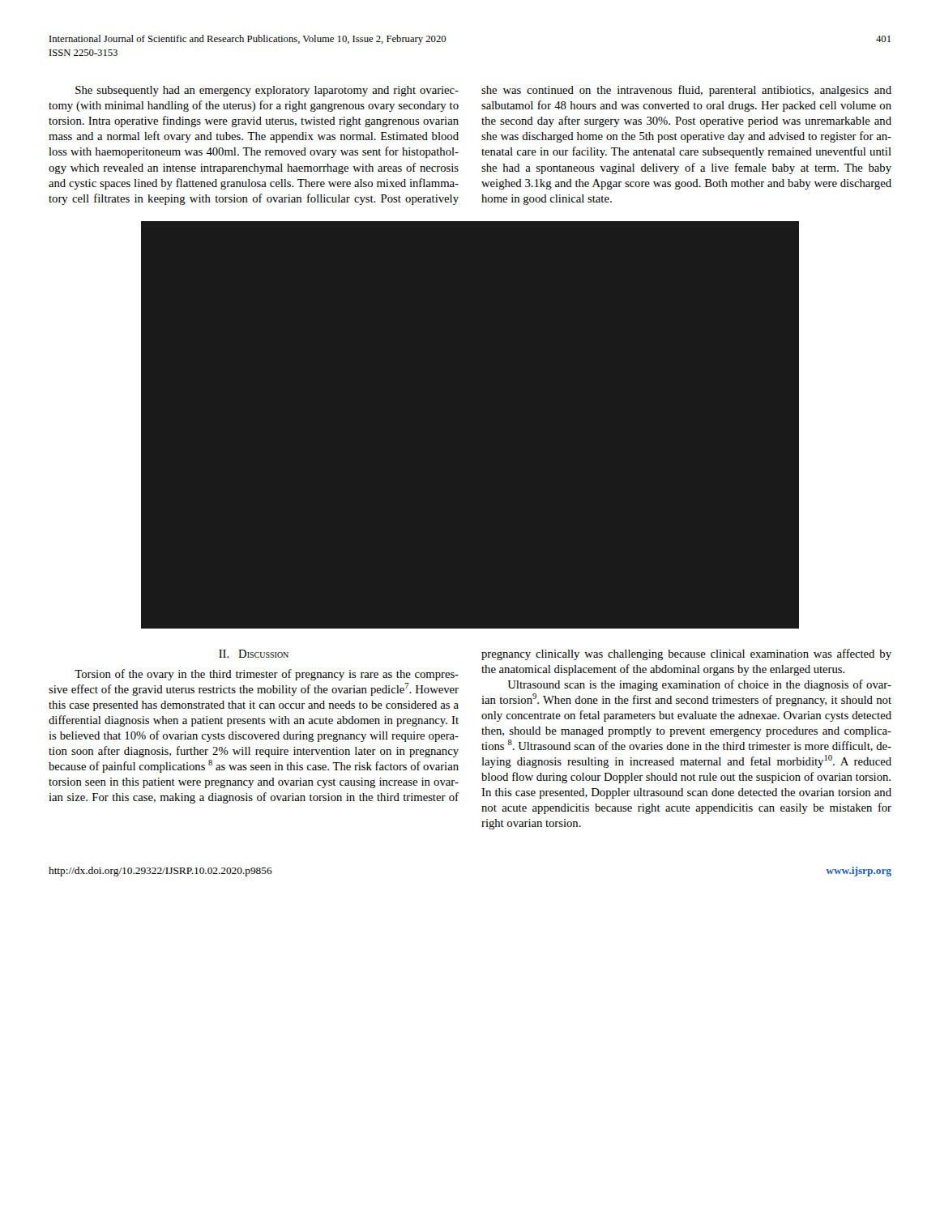International Journal of Scientific and Research Publications, Volume 10, Issue 2, February 2020
ISSN 2250-3153
401
She subsequently had an emergency exploratory laparotomy and right ovariectomy (with minimal handling of the uterus) for a right gangrenous ovary secondary to torsion. Intra operative findings were gravid uterus, twisted right gangrenous ovarian mass and a normal left ovary and tubes. The appendix was normal. Estimated blood loss with haemoperitoneum was 400ml. The removed ovary was sent for histopathology which revealed an intense intraparenchymal haemorrhage with areas of necrosis and cystic spaces lined by flattened granulosa cells. There were also mixed inflammatory cell filtrates in keeping with torsion of ovarian follicular cyst. Post operatively she was continued on the intravenous fluid, parenteral antibiotics, analgesics and salbutamol for 48 hours and was converted to oral drugs. Her packed cell volume on the second day after surgery was 30%. Post operative period was unremarkable and she was discharged home on the 5th post operative day and advised to register for antenatal care in our facility. The antenatal care subsequently remained uneventful until she had a spontaneous vaginal delivery of a live female baby at term. The baby weighed 3.1kg and the Apgar score was good. Both mother and baby were discharged home in good clinical state.
II. Discussion
Torsion of the ovary in the third trimester of pregnancy is rare as the compressive effect of the gravid uterus restricts the mobility of the ovarian pedicle7. However this case presented has demonstrated that it can occur and needs to be considered as a differential diagnosis when a patient presents with an acute abdomen in pregnancy. It is believed that 10% of ovarian cysts discovered during pregnancy will require operation soon after diagnosis, further 2% will require intervention later on in pregnancy because of painful complications 8 as was seen in this case. The risk factors of ovarian torsion seen in this patient were pregnancy and ovarian cyst causing increase in ovarian size. For this case, making a diagnosis of ovarian torsion in the third trimester of pregnancy clinically was challenging because clinical examination was affected by the anatomical displacement of the abdominal organs by the enlarged uterus.
Ultrasound scan is the imaging examination of choice in the diagnosis of ovarian torsion9. When done in the first and second trimesters of pregnancy, it should not only concentrate on fetal parameters but evaluate the adnexae. Ovarian cysts detected then, should be managed promptly to prevent emergency procedures and complications 8. Ultrasound scan of the ovaries done in the third trimester is more difficult, delaying diagnosis resulting in increased maternal and fetal morbidity10. A reduced blood flow during colour Doppler should not rule out the suspicion of ovarian torsion. In this case presented, Doppler ultrasound scan done detected the ovarian torsion and not acute appendicitis because right acute appendicitis can easily be mistaken for right ovarian torsion.
http://dx.doi.org/10.29322/IJSRP.10.02.2020.p9856
www.ijsrp.org